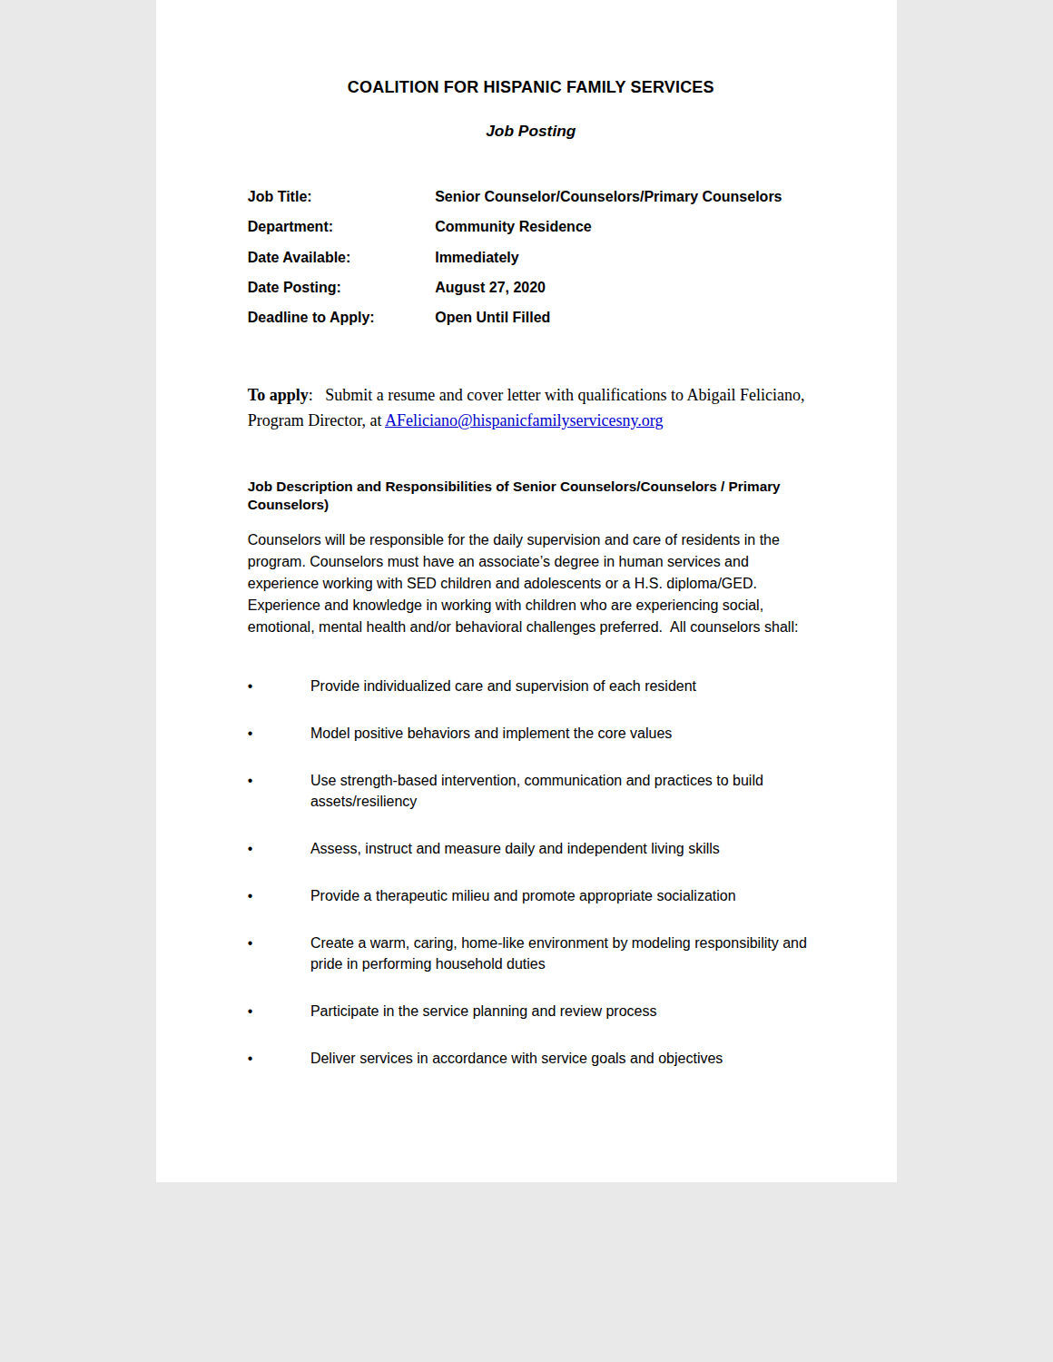COALITION FOR HISPANIC FAMILY SERVICES
Job Posting
| Job Title: | Senior Counselor/Counselors/Primary Counselors |
| Department: | Community Residence |
| Date Available: | Immediately |
| Date Posting: | August 27, 2020 |
| Deadline to Apply: | Open Until Filled |
To apply: Submit a resume and cover letter with qualifications to Abigail Feliciano, Program Director, at AFeliciano@hispanicfamilyservicesny.org
Job Description and Responsibilities of Senior Counselors/Counselors / Primary Counselors)
Counselors will be responsible for the daily supervision and care of residents in the program. Counselors must have an associate’s degree in human services and experience working with SED children and adolescents or a H.S. diploma/GED. Experience and knowledge in working with children who are experiencing social, emotional, mental health and/or behavioral challenges preferred. All counselors shall:
Provide individualized care and supervision of each resident
Model positive behaviors and implement the core values
Use strength-based intervention, communication and practices to build assets/resiliency
Assess, instruct and measure daily and independent living skills
Provide a therapeutic milieu and promote appropriate socialization
Create a warm, caring, home-like environment by modeling responsibility and pride in performing household duties
Participate in the service planning and review process
Deliver services in accordance with service goals and objectives